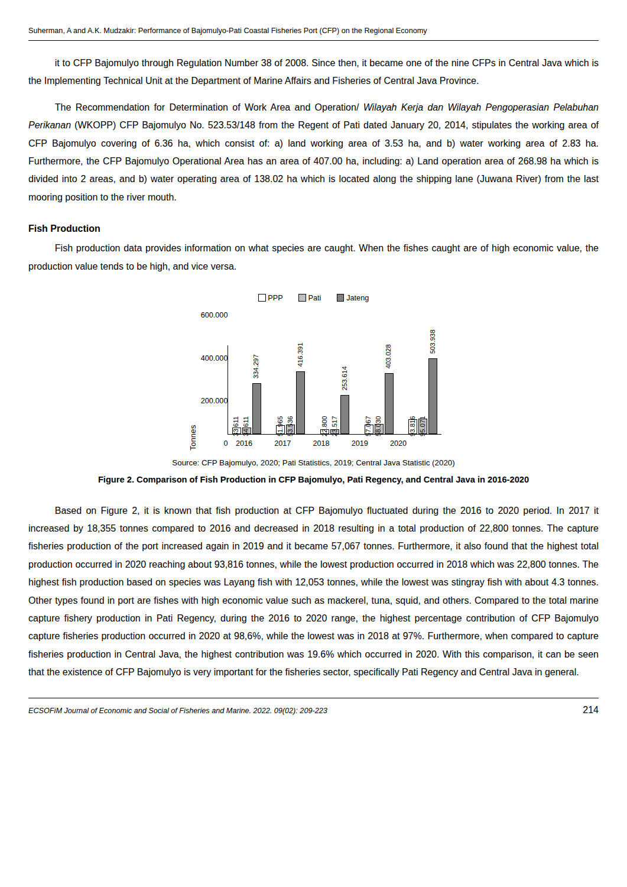Suherman, A and A.K. Mudzakir: Performance of Bajomulyo-Pati Coastal Fisheries Port (CFP) on the Regional Economy
it to CFP Bajomulyo through Regulation Number 38 of 2008. Since then, it became one of the nine CFPs in Central Java which is the Implementing Technical Unit at the Department of Marine Affairs and Fisheries of Central Java Province.
The Recommendation for Determination of Work Area and Operation/ Wilayah Kerja dan Wilayah Pengoperasian Pelabuhan Perikanan (WKOPP) CFP Bajomulyo No. 523.53/148 from the Regent of Pati dated January 20, 2014, stipulates the working area of CFP Bajomulyo covering of 6.36 ha, which consist of: a) land working area of 3.53 ha, and b) water working area of 2.83 ha. Furthermore, the CFP Bajomulyo Operational Area has an area of 407.00 ha, including: a) Land operation area of 268.98 ha which is divided into 2 areas, and b) water operating area of 138.02 ha which is located along the shipping lane (Juwana River) from the last mooring position to the river mouth.
Fish Production
Fish production data provides information on what species are caught. When the fishes caught are of high economic value, the production value tends to be high, and vice versa.
PPP Pati Jateng
| Tonnes | 600.000 400.000 200.000 0 | 33.611 34.611 334.297 51.965 53.536 416.391 22.800 23.517 253.614 57.067 58.030 403.028 93.816 95.071 503.938 2016 2017 2018 2019 2020 |
Source: CFP Bajomulyo, 2020; Pati Statistics, 2019; Central Java Statistic (2020)
Figure 2. Comparison of Fish Production in CFP Bajomulyo, Pati Regency, and Central Java in 2016-2020
Based on Figure 2, it is known that fish production at CFP Bajomulyo fluctuated during the 2016 to 2020 period. In 2017 it increased by 18,355 tonnes compared to 2016 and decreased in 2018 resulting in a total production of 22,800 tonnes. The capture fisheries production of the port increased again in 2019 and it became 57,067 tonnes. Furthermore, it also found that the highest total production occurred in 2020 reaching about 93,816 tonnes, while the lowest production occurred in 2018 which was 22,800 tonnes. The highest fish production based on species was Layang fish with 12,053 tonnes, while the lowest was stingray fish with about 4.3 tonnes. Other types found in port are fishes with high economic value such as mackerel, tuna, squid, and others. Compared to the total marine capture fishery production in Pati Regency, during the 2016 to 2020 range, the highest percentage contribution of CFP Bajomulyo capture fisheries production occurred in 2020 at 98,6%, while the lowest was in 2018 at 97%. Furthermore, when compared to capture fisheries production in Central Java, the highest contribution was 19.6% which occurred in 2020. With this comparison, it can be seen that the existence of CFP Bajomulyo is very important for the fisheries sector, specifically Pati Regency and Central Java in general.
ECSOFiM Journal of Economic and Social of Fisheries and Marine. 2022. 09(02): 209-223 214